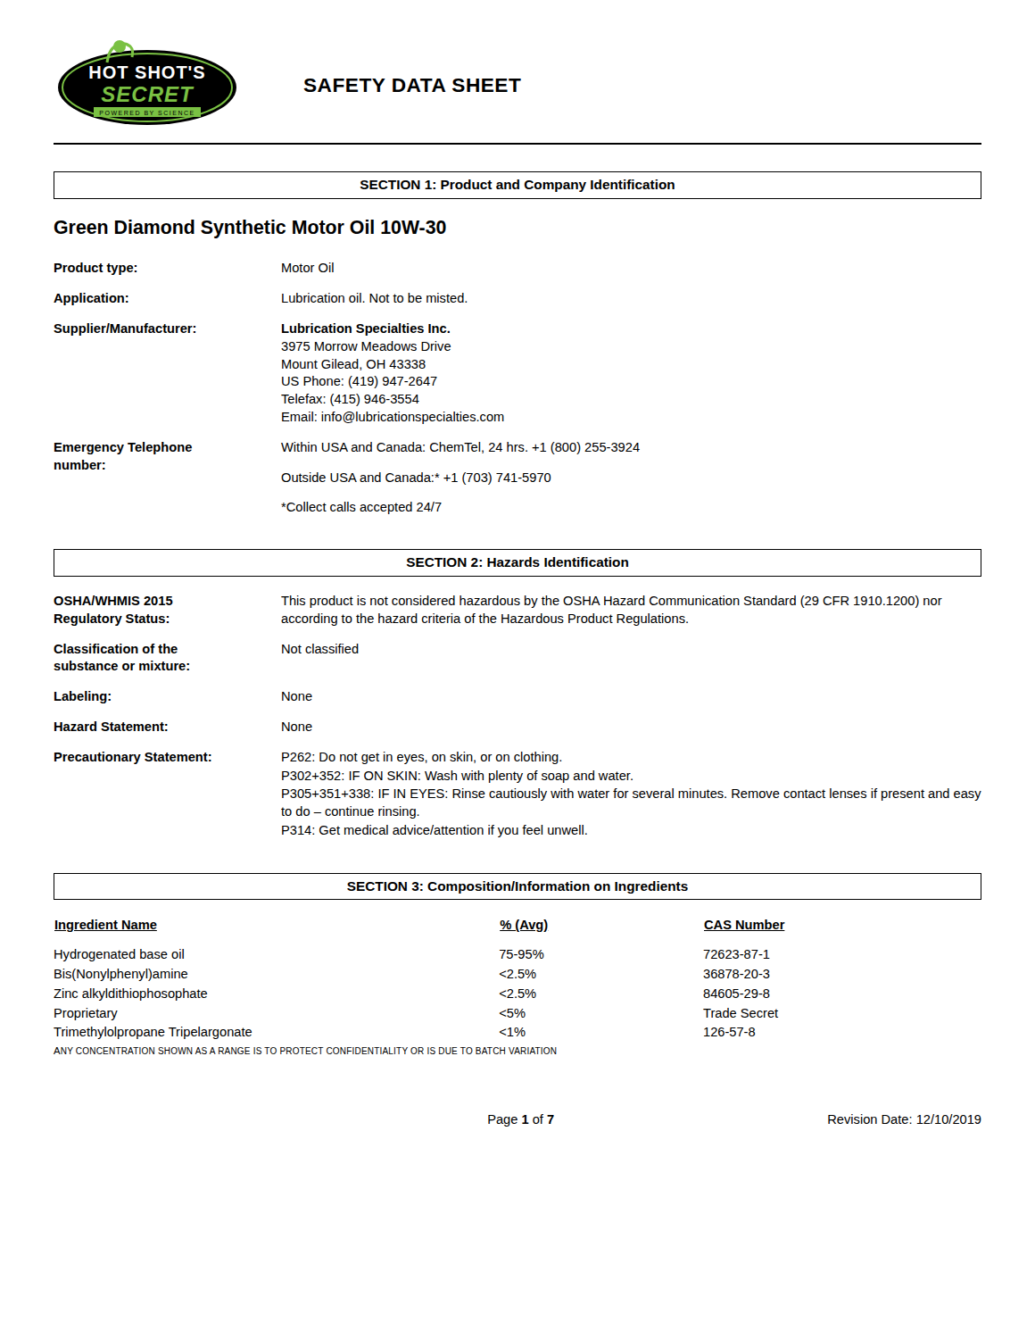HOT SHOT'S SECRET POWERED BY SCIENCE
SAFETY DATA SHEET
SECTION 1: Product and Company Identification
Green Diamond Synthetic Motor Oil 10W-30
| Product type: | Motor Oil |
| Application: | Lubrication oil. Not to be misted. |
| Supplier/Manufacturer: | Lubrication Specialties Inc. 3975 Morrow Meadows Drive Mount Gilead, OH 43338 US Phone: (419) 947-2647 Telefax: (415) 946-3554 Email: info@lubricationspecialties.com |
| Emergency Telephone number: | Within USA and Canada: ChemTel, 24 hrs. +1 (800) 255-3924 Outside USA and Canada:* +1 (703) 741-5970 *Collect calls accepted 24/7 |
SECTION 2: Hazards Identification
| OSHA/WHMIS 2015 Regulatory Status: | This product is not considered hazardous by the OSHA Hazard Communication Standard (29 CFR 1910.1200) nor according to the hazard criteria of the Hazardous Product Regulations. |
| Classification of the substance or mixture: | Not classified |
| Labeling: | None |
| Hazard Statement: | None |
| Precautionary Statement: | P262: Do not get in eyes, on skin, or on clothing. P302+352: IF ON SKIN: Wash with plenty of soap and water. P305+351+338: IF IN EYES: Rinse cautiously with water for several minutes. Remove contact lenses if present and easy to do – continue rinsing. P314: Get medical advice/attention if you feel unwell. |
SECTION 3: Composition/Information on Ingredients
| Ingredient Name | % (Avg) | CAS Number |
| --- | --- | --- |
| Hydrogenated base oil | 75-95% | 72623-87-1 |
| Bis(Nonylphenyl)amine | <2.5% | 36878-20-3 |
| Zinc alkyldithiophosophate | <2.5% | 84605-29-8 |
| Proprietary | <5% | Trade Secret |
| Trimethylolpropane Tripelargonate | <1% | 126-57-8 |
ANY CONCENTRATION SHOWN AS A RANGE IS TO PROTECT CONFIDENTIALITY OR IS DUE TO BATCH VARIATION
Page 1 of 7
Revision Date: 12/10/2019